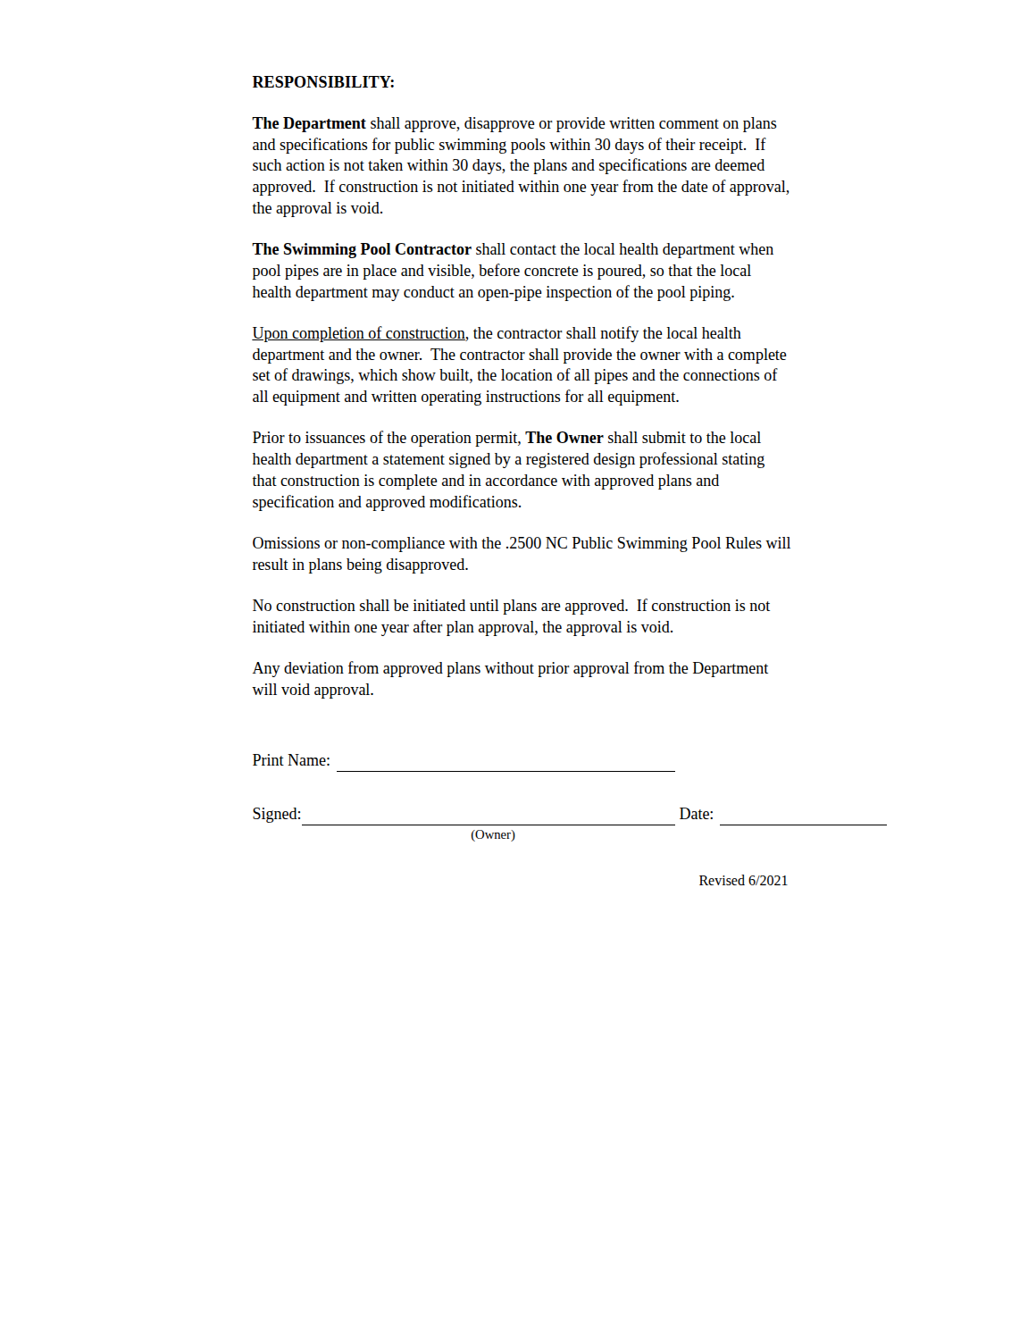RESPONSIBILITY:
The Department shall approve, disapprove or provide written comment on plans and specifications for public swimming pools within 30 days of their receipt. If such action is not taken within 30 days, the plans and specifications are deemed approved. If construction is not initiated within one year from the date of approval, the approval is void.
The Swimming Pool Contractor shall contact the local health department when pool pipes are in place and visible, before concrete is poured, so that the local health department may conduct an open-pipe inspection of the pool piping.
Upon completion of construction, the contractor shall notify the local health department and the owner. The contractor shall provide the owner with a complete set of drawings, which show built, the location of all pipes and the connections of all equipment and written operating instructions for all equipment.
Prior to issuances of the operation permit, The Owner shall submit to the local health department a statement signed by a registered design professional stating that construction is complete and in accordance with approved plans and specification and approved modifications.
Omissions or non-compliance with the .2500 NC Public Swimming Pool Rules will result in plans being disapproved.
No construction shall be initiated until plans are approved. If construction is not initiated within one year after plan approval, the approval is void.
Any deviation from approved plans without prior approval from the Department will void approval.
Print Name:
Signed: Date:
(Owner)
Revised 6/2021